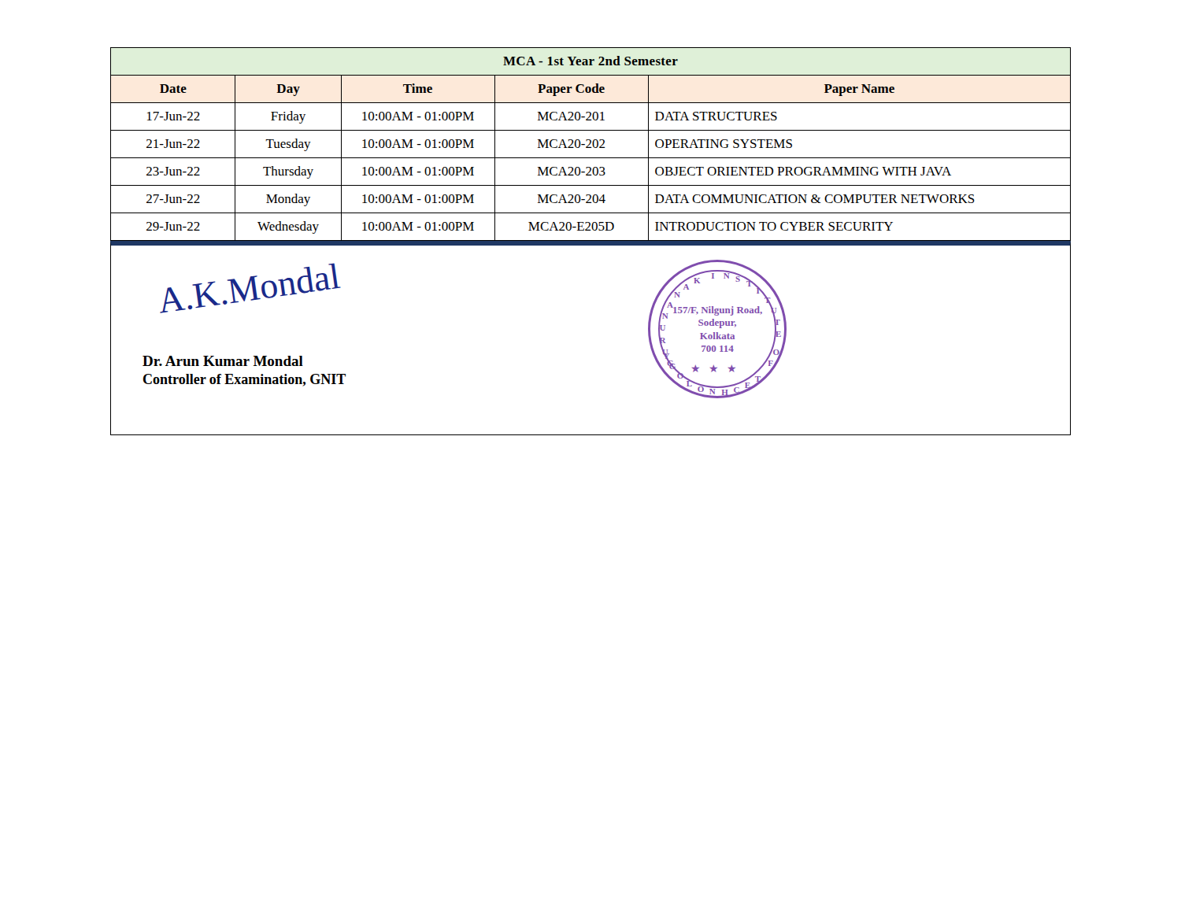| MCA - 1st Year 2nd Semester |
| --- |
| Date | Day | Time | Paper Code | Paper Name |
| 17-Jun-22 | Friday | 10:00AM - 01:00PM | MCA20-201 | DATA STRUCTURES |
| 21-Jun-22 | Tuesday | 10:00AM - 01:00PM | MCA20-202 | OPERATING SYSTEMS |
| 23-Jun-22 | Thursday | 10:00AM - 01:00PM | MCA20-203 | OBJECT ORIENTED PROGRAMMING WITH JAVA |
| 27-Jun-22 | Monday | 10:00AM - 01:00PM | MCA20-204 | DATA COMMUNICATION & COMPUTER NETWORKS |
| 29-Jun-22 | Wednesday | 10:00AM - 01:00PM | MCA20-E205D | INTRODUCTION TO CYBER SECURITY |
A.K.Mondal
Dr. Arun Kumar Mondal
Controller of Examination, GNIT
G U R U N A N A K I N S T I T U T E O F T E C H N O L O G Y
157/F, Nilgunj Road,
Sodepur,
Kolkata
700 114
★★★